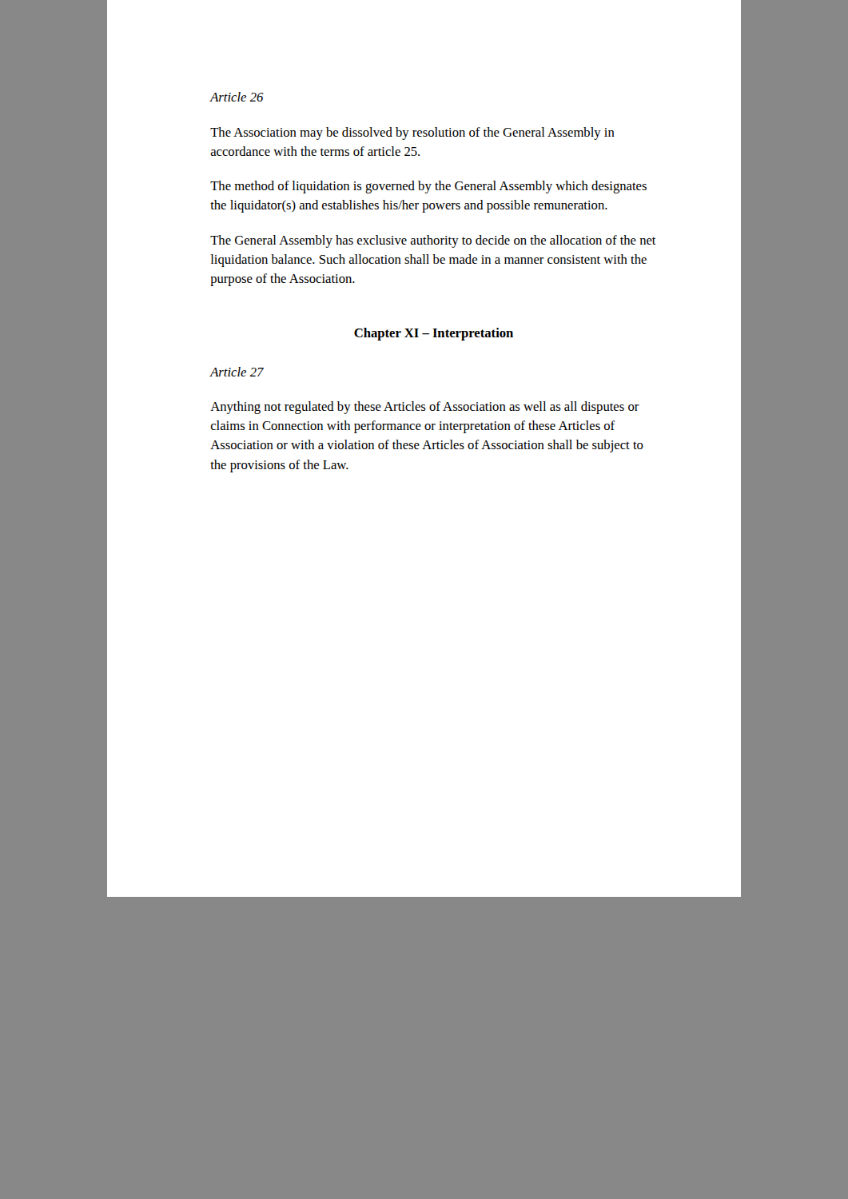Article 26
The Association may be dissolved by resolution of the General Assembly in accordance with the terms of article 25.
The method of liquidation is governed by the General Assembly which designates the liquidator(s) and establishes his/her powers and possible remuneration.
The General Assembly has exclusive authority to decide on the allocation of the net liquidation balance. Such allocation shall be made in a manner consistent with the purpose of the Association.
Chapter XI – Interpretation
Article 27
Anything not regulated by these Articles of Association as well as all disputes or claims in Connection with performance or interpretation of these Articles of Association or with a violation of these Articles of Association shall be subject to the provisions of the Law.